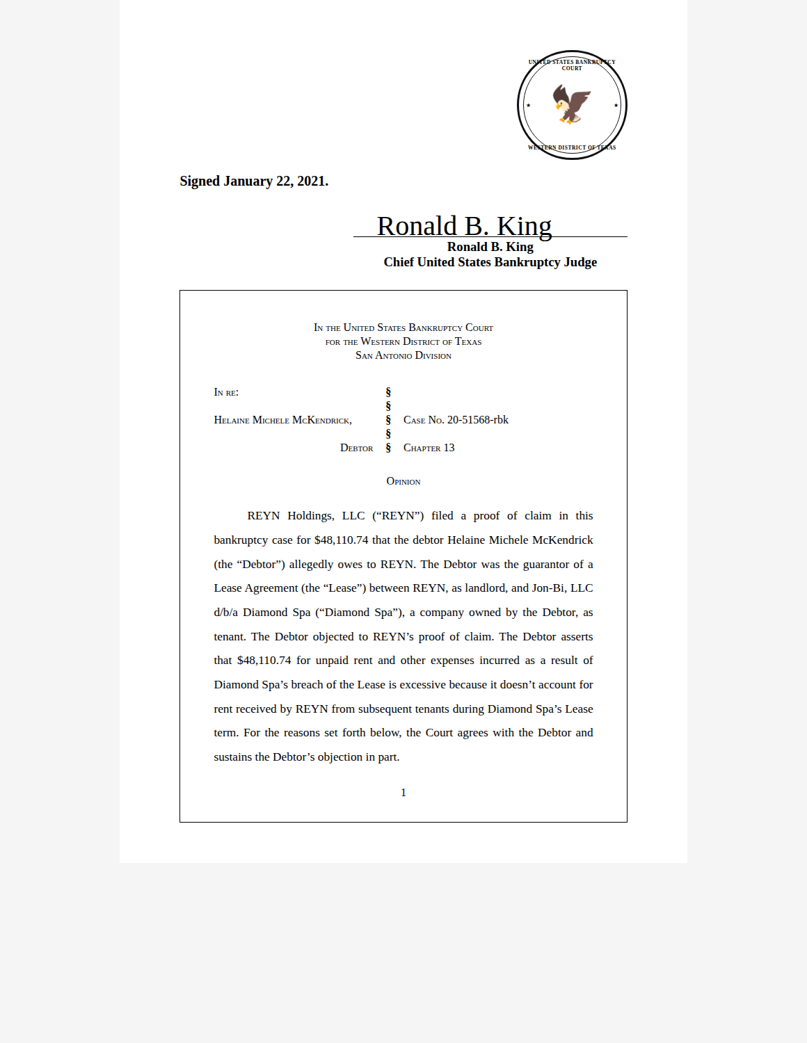United States Bankruptcy Court
★
★
🦅
Western District of Texas
Signed January 22, 2021.
Ronald B. King
Ronald B. King
Chief United States Bankruptcy Judge
In the United States Bankruptcy Court
for the Western District of Texas
San Antonio Division
| In re: | § | |
| | § | |
| Helaine Michele McKendrick, | § | Case No. 20-51568- rbk |
| | § | |
| Debtor | § | Chapter 13 |
Opinion
REYN Holdings, LLC (“REYN”) filed a proof of claim in this bankruptcy case for $48,110.74 that the debtor Helaine Michele McKendrick (the “Debtor”) allegedly owes to REYN. The Debtor was the guarantor of a Lease Agreement (the “Lease”) between REYN, as landlord, and Jon-Bi, LLC d/b/a Diamond Spa (“Diamond Spa”), a company owned by the Debtor, as tenant. The Debtor objected to REYN’s proof of claim. The Debtor asserts that $48,110.74 for unpaid rent and other expenses incurred as a result of Diamond Spa’s breach of the Lease is excessive because it doesn’t account for rent received by REYN from subsequent tenants during Diamond Spa’s Lease term. For the reasons set forth below, the Court agrees with the Debtor and sustains the Debtor’s objection in part.
1